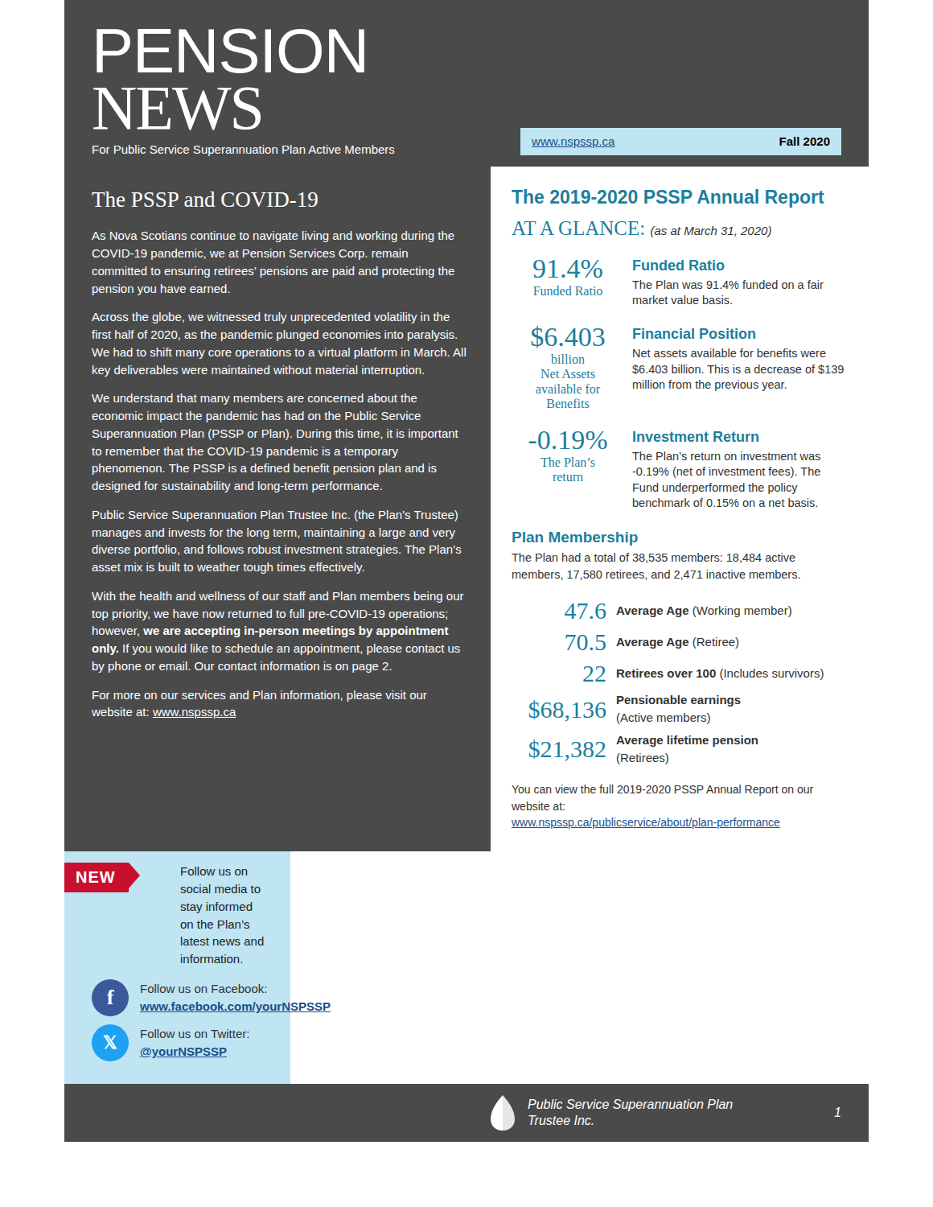PENSION NEWS
For Public Service Superannuation Plan Active Members
www.nspssp.ca Fall 2020
The PSSP and COVID-19
As Nova Scotians continue to navigate living and working during the COVID-19 pandemic, we at Pension Services Corp. remain committed to ensuring retirees’ pensions are paid and protecting the pension you have earned.
Across the globe, we witnessed truly unprecedented volatility in the first half of 2020, as the pandemic plunged economies into paralysis. We had to shift many core operations to a virtual platform in March. All key deliverables were maintained without material interruption.
We understand that many members are concerned about the economic impact the pandemic has had on the Public Service Superannuation Plan (PSSP or Plan). During this time, it is important to remember that the COVID-19 pandemic is a temporary phenomenon. The PSSP is a defined benefit pension plan and is designed for sustainability and long-term performance.
Public Service Superannuation Plan Trustee Inc. (the Plan’s Trustee) manages and invests for the long term, maintaining a large and very diverse portfolio, and follows robust investment strategies. The Plan’s asset mix is built to weather tough times effectively.
With the health and wellness of our staff and Plan members being our top priority, we have now returned to full pre-COVID-19 operations; however, we are accepting in-person meetings by appointment only. If you would like to schedule an appointment, please contact us by phone or email. Our contact information is on page 2.
For more on our services and Plan information, please visit our website at: www.nspssp.ca
The 2019-2020 PSSP Annual Report
AT A GLANCE: (as at March 31, 2020)
91.4% Funded Ratio
Funded Ratio
The Plan was 91.4% funded on a fair market value basis.
$6.403 billion
Net Assets
available for
Benefits
Financial Position
Net assets available for benefits were $6.403 billion. This is a decrease of $139 million from the previous year.
-0.19% The Plan’s
return
Investment Return
The Plan’s return on investment was -0.19% (net of investment fees). The Fund underperformed the policy benchmark of 0.15% on a net basis.
Plan Membership
The Plan had a total of 38,535 members: 18,484 active members, 17,580 retirees, and 2,471 inactive members.
| 47.6 | Average Age (Working member) |
| 70.5 | Average Age (Retiree) |
| 22 | Retirees over 100 (Includes survivors) |
| $68,136 | Pensionable earnings (Active members) |
| $21,382 | Average lifetime pension (Retirees) |
You can view the full 2019-2020 PSSP Annual Report on our website at:
www.nspssp.ca/publicservice/about/plan-performance
NEW
Follow us on social media to stay informed on the Plan’s latest news and information.
f
Follow us on Facebook: www.facebook.com/yourNSPSSP
𝕏
Follow us on Twitter: @yourNSPSSP
Public Service Superannuation Plan
Trustee Inc.
1